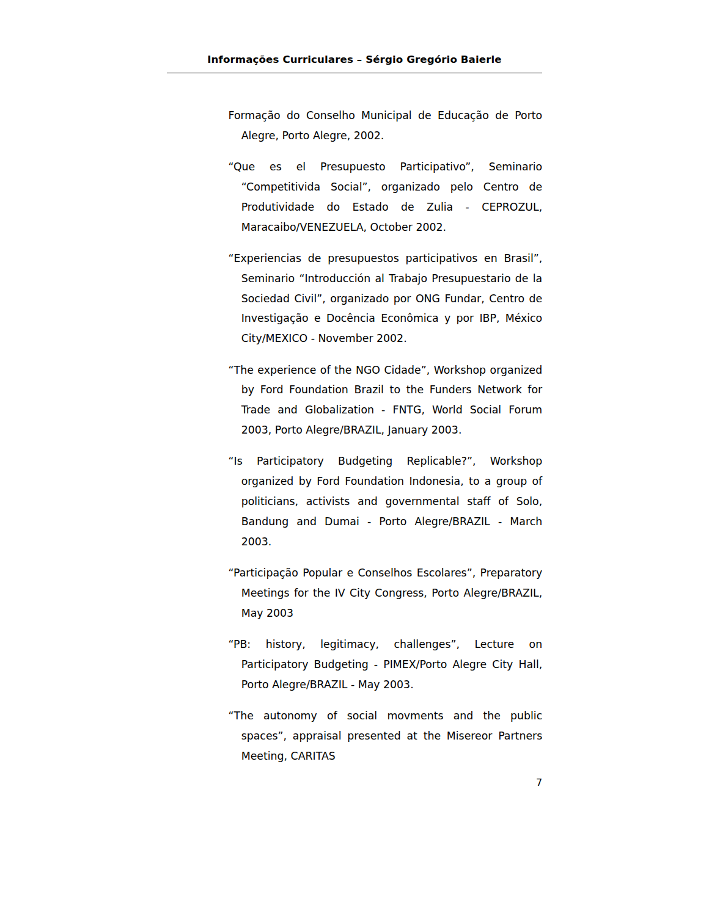Informações Curriculares – Sérgio Gregório Baierle
Formação do Conselho Municipal de Educação de Porto Alegre, Porto Alegre, 2002.
“Que es el Presupuesto Participativo”, Seminario “Competitivida Social”, organizado pelo Centro de Produtividade do Estado de Zulia - CEPROZUL, Maracaibo/VENEZUELA, October 2002.
“Experiencias de presupuestos participativos en Brasil”, Seminario “Introducción al Trabajo Presupuestario de la Sociedad Civil”, organizado por ONG Fundar, Centro de Investigação e Docência Econômica y por IBP, México City/MEXICO - November 2002.
“The experience of the NGO Cidade”, Workshop organized by Ford Foundation Brazil to the Funders Network for Trade and Globalization - FNTG, World Social Forum 2003, Porto Alegre/BRAZIL, January 2003.
“Is Participatory Budgeting Replicable?”, Workshop organized by Ford Foundation Indonesia, to a group of politicians, activists and governmental staff of Solo, Bandung and Dumai - Porto Alegre/BRAZIL - March 2003.
“Participação Popular e Conselhos Escolares”, Preparatory Meetings for the IV City Congress, Porto Alegre/BRAZIL, May 2003
“PB: history, legitimacy, challenges”, Lecture on Participatory Budgeting - PIMEX/Porto Alegre City Hall, Porto Alegre/BRAZIL - May 2003.
“The autonomy of social movments and the public spaces”, appraisal presented at the Misereor Partners Meeting, CARITAS
7